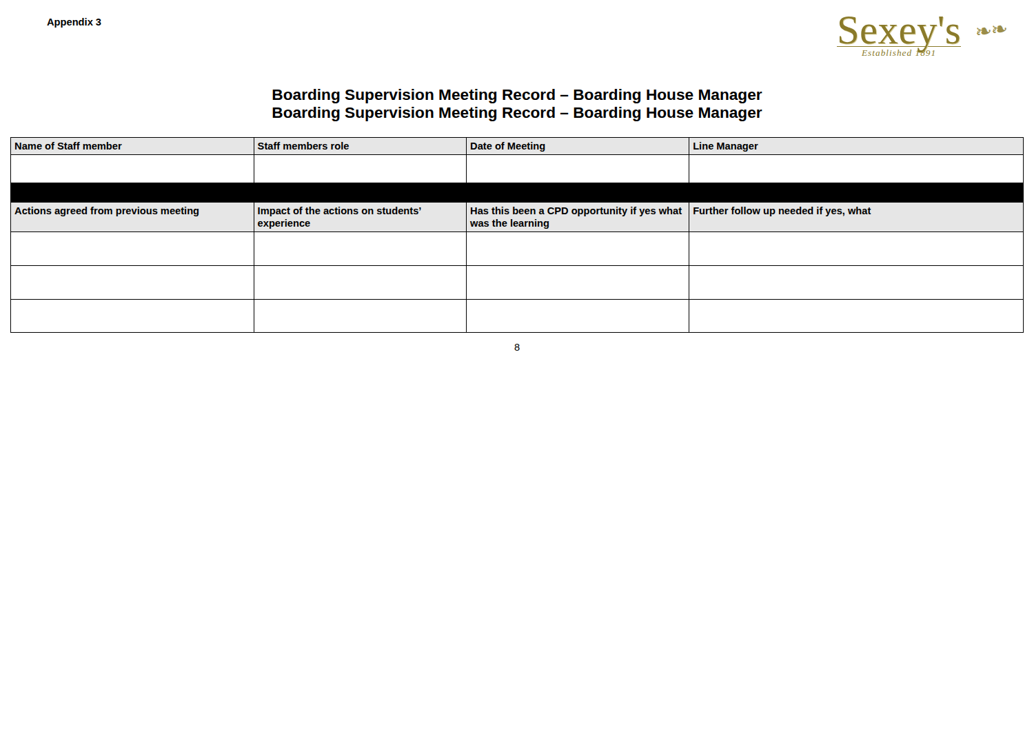Appendix 3
Sexey's
Established 1891
❧❧
Boarding Supervision Meeting Record – Boarding House Manager
Boarding Supervision Meeting Record – Boarding House Manager
| Name of Staff member | Staff members role | Date of Meeting | Line Manager |
| --- | --- | --- | --- |
| Actions agreed from previous meeting | Impact of the actions on students’ experience | Has this been a CPD opportunity if yes what was the learning | Further follow up needed if yes, what |
| --- | --- | --- | --- |
8